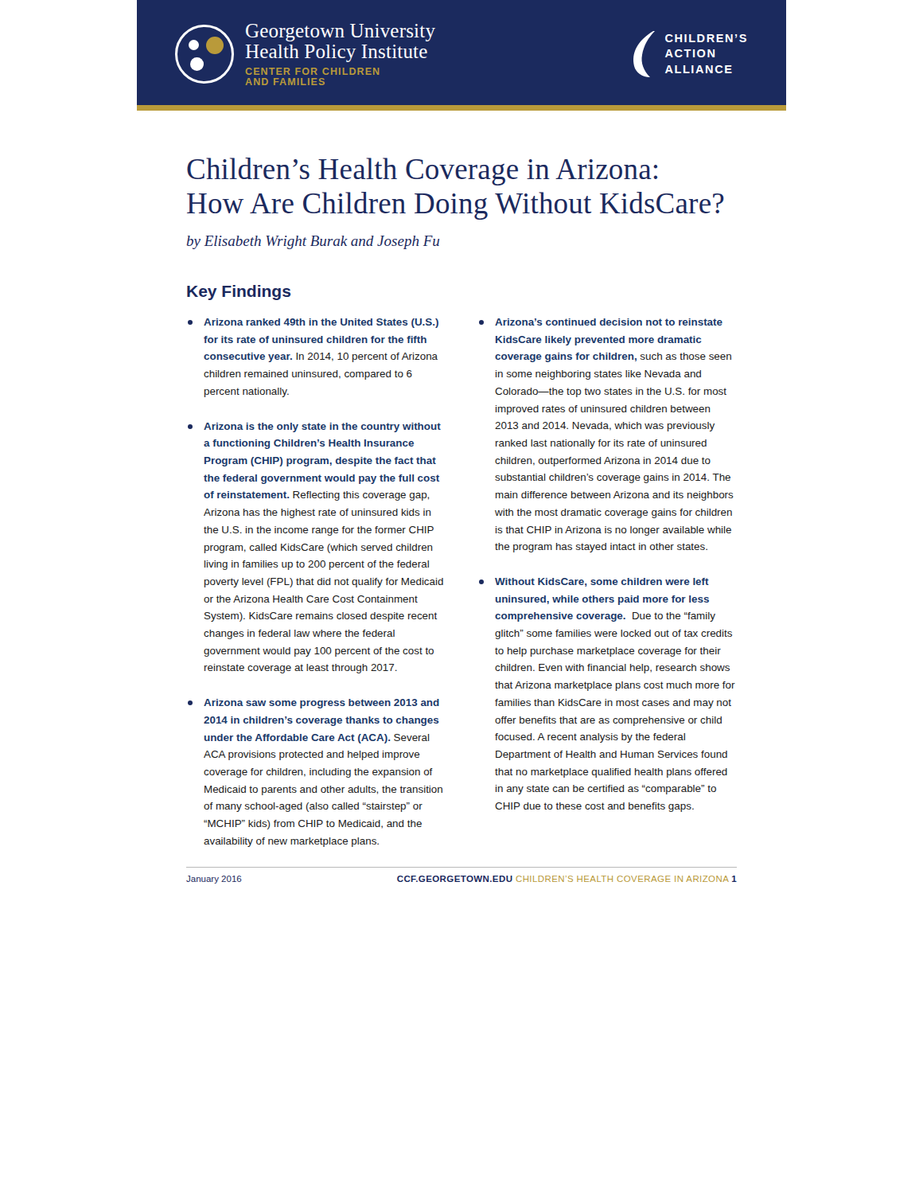Georgetown University
Health Policy Institute
CENTER FOR CHILDREN
AND FAMILIES
CHILDREN’S
ACTION
ALLIANCE
Children’s Health Coverage in Arizona:
How Are Children Doing Without KidsCare?
by Elisabeth Wright Burak and Joseph Fu
Key Findings
Arizona ranked 49th in the United States (U.S.) for its rate of uninsured children for the fifth consecutive year. In 2014, 10 percent of Arizona children remained uninsured, compared to 6 percent nationally.
Arizona is the only state in the country without a functioning Children’s Health Insurance Program (CHIP) program, despite the fact that the federal government would pay the full cost of reinstatement. Reflecting this coverage gap, Arizona has the highest rate of uninsured kids in the U.S. in the income range for the former CHIP program, called KidsCare (which served children living in families up to 200 percent of the federal poverty level (FPL) that did not qualify for Medicaid or the Arizona Health Care Cost Containment System). KidsCare remains closed despite recent changes in federal law where the federal government would pay 100 percent of the cost to reinstate coverage at least through 2017.
Arizona saw some progress between 2013 and 2014 in children’s coverage thanks to changes under the Affordable Care Act (ACA). Several ACA provisions protected and helped improve coverage for children, including the expansion of Medicaid to parents and other adults, the transition of many school-aged (also called “stairstep” or “MCHIP” kids) from CHIP to Medicaid, and the availability of new marketplace plans.
Arizona’s continued decision not to reinstate KidsCare likely prevented more dramatic coverage gains for children, such as those seen in some neighboring states like Nevada and Colorado—the top two states in the U.S. for most improved rates of uninsured children between 2013 and 2014. Nevada, which was previously ranked last nationally for its rate of uninsured children, outperformed Arizona in 2014 due to substantial children’s coverage gains in 2014. The main difference between Arizona and its neighbors with the most dramatic coverage gains for children is that CHIP in Arizona is no longer available while the program has stayed intact in other states.
Without KidsCare, some children were left uninsured, while others paid more for less comprehensive coverage. Due to the “family glitch” some families were locked out of tax credits to help purchase marketplace coverage for their children. Even with financial help, research shows that Arizona marketplace plans cost much more for families than KidsCare in most cases and may not offer benefits that are as comprehensive or child focused. A recent analysis by the federal Department of Health and Human Services found that no marketplace qualified health plans offered in any state can be certified as “comparable” to CHIP due to these cost and benefits gaps.
January 2016
CCF.GEORGETOWN.EDU CHILDREN’S HEALTH COVERAGE IN ARIZONA 1